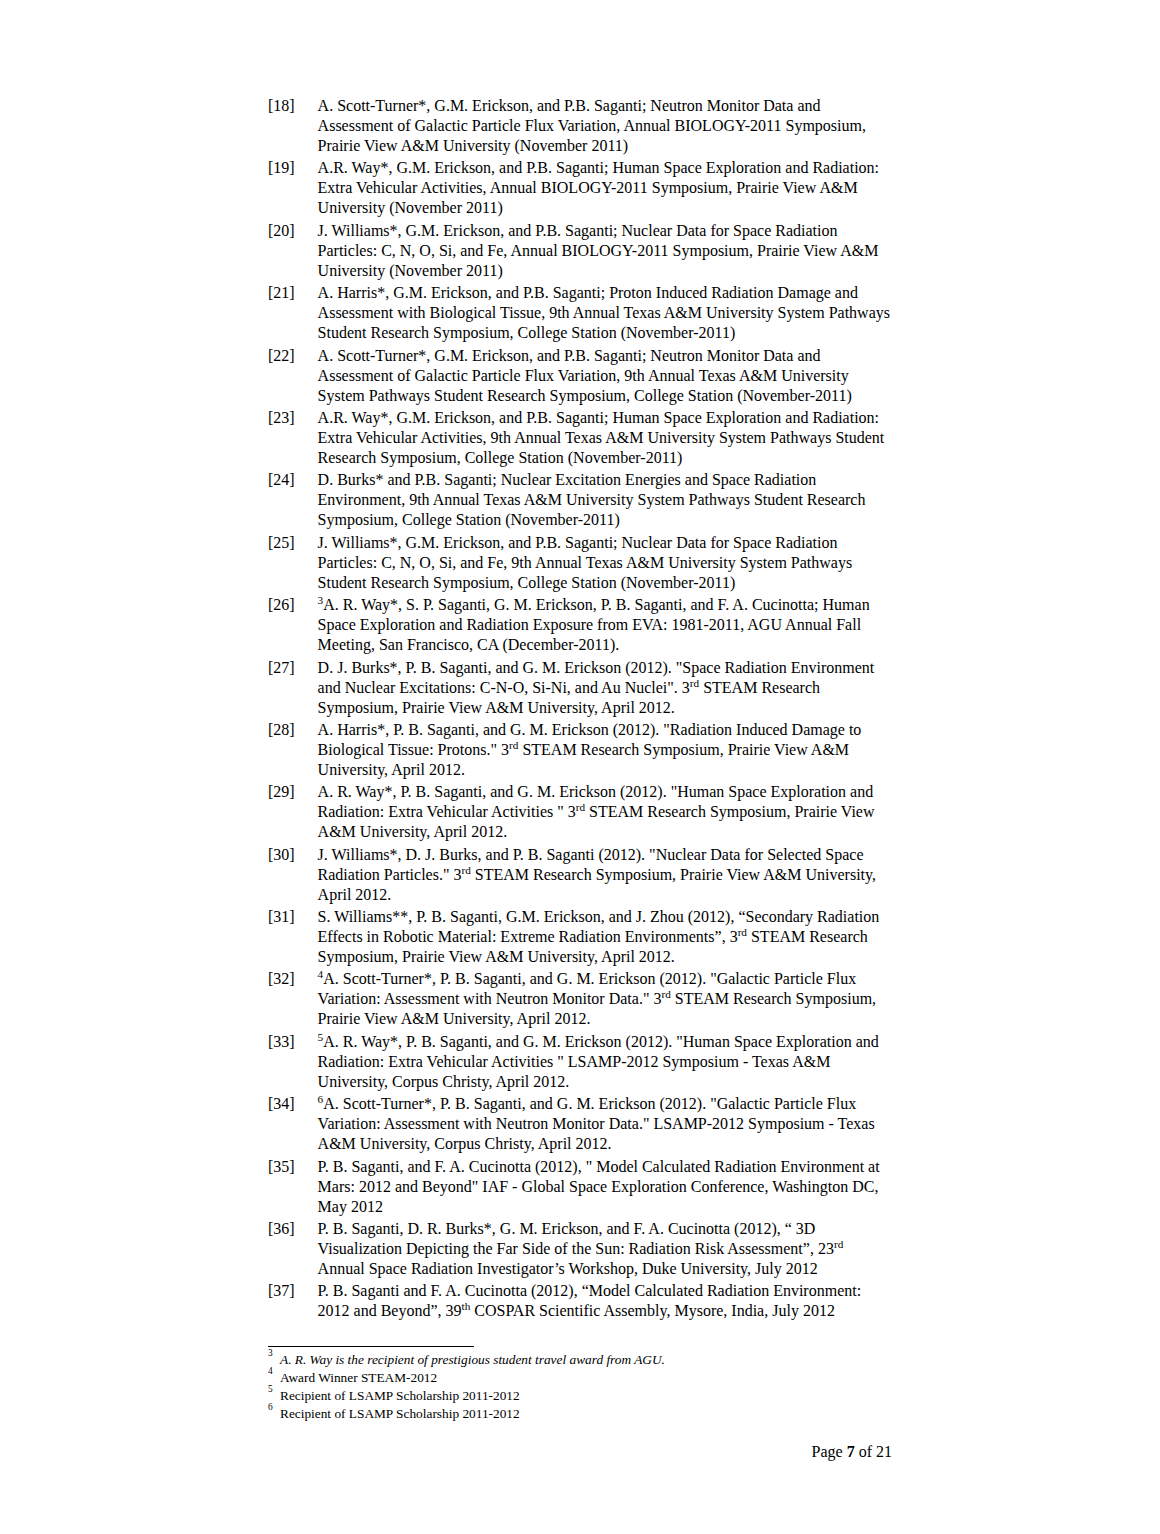[18] A. Scott-Turner*, G.M. Erickson, and P.B. Saganti; Neutron Monitor Data and Assessment of Galactic Particle Flux Variation, Annual BIOLOGY-2011 Symposium, Prairie View A&M University (November 2011)
[19] A.R. Way*, G.M. Erickson, and P.B. Saganti; Human Space Exploration and Radiation: Extra Vehicular Activities, Annual BIOLOGY-2011 Symposium, Prairie View A&M University (November 2011)
[20] J. Williams*, G.M. Erickson, and P.B. Saganti; Nuclear Data for Space Radiation Particles: C, N, O, Si, and Fe, Annual BIOLOGY-2011 Symposium, Prairie View A&M University (November 2011)
[21] A. Harris*, G.M. Erickson, and P.B. Saganti; Proton Induced Radiation Damage and Assessment with Biological Tissue, 9th Annual Texas A&M University System Pathways Student Research Symposium, College Station (November-2011)
[22] A. Scott-Turner*, G.M. Erickson, and P.B. Saganti; Neutron Monitor Data and Assessment of Galactic Particle Flux Variation, 9th Annual Texas A&M University System Pathways Student Research Symposium, College Station (November-2011)
[23] A.R. Way*, G.M. Erickson, and P.B. Saganti; Human Space Exploration and Radiation: Extra Vehicular Activities, 9th Annual Texas A&M University System Pathways Student Research Symposium, College Station (November-2011)
[24] D. Burks* and P.B. Saganti; Nuclear Excitation Energies and Space Radiation Environment, 9th Annual Texas A&M University System Pathways Student Research Symposium, College Station (November-2011)
[25] J. Williams*, G.M. Erickson, and P.B. Saganti; Nuclear Data for Space Radiation Particles: C, N, O, Si, and Fe, 9th Annual Texas A&M University System Pathways Student Research Symposium, College Station (November-2011)
[26]3A. R. Way*, S. P. Saganti, G. M. Erickson, P. B. Saganti, and F. A. Cucinotta; Human Space Exploration and Radiation Exposure from EVA: 1981-2011, AGU Annual Fall Meeting, San Francisco, CA (December-2011).
[27] D. J. Burks*, P. B. Saganti, and G. M. Erickson (2012). "Space Radiation Environment and Nuclear Excitations: C-N-O, Si-Ni, and Au Nuclei". 3rd STEAM Research Symposium, Prairie View A&M University, April 2012.
[28] A. Harris*, P. B. Saganti, and G. M. Erickson (2012). "Radiation Induced Damage to Biological Tissue: Protons." 3rd STEAM Research Symposium, Prairie View A&M University, April 2012.
[29] A. R. Way*, P. B. Saganti, and G. M. Erickson (2012). "Human Space Exploration and Radiation: Extra Vehicular Activities " 3rd STEAM Research Symposium, Prairie View A&M University, April 2012.
[30] J. Williams*, D. J. Burks, and P. B. Saganti (2012). "Nuclear Data for Selected Space Radiation Particles." 3rd STEAM Research Symposium, Prairie View A&M University, April 2012.
[31] S. Williams**, P. B. Saganti, G.M. Erickson, and J. Zhou (2012), “Secondary Radiation Effects in Robotic Material: Extreme Radiation Environments”, 3rd STEAM Research Symposium, Prairie View A&M University, April 2012.
[32]4A. Scott-Turner*, P. B. Saganti, and G. M. Erickson (2012). "Galactic Particle Flux Variation: Assessment with Neutron Monitor Data." 3rd STEAM Research Symposium, Prairie View A&M University, April 2012.
[33]5A. R. Way*, P. B. Saganti, and G. M. Erickson (2012). "Human Space Exploration and Radiation: Extra Vehicular Activities " LSAMP-2012 Symposium - Texas A&M University, Corpus Christy, April 2012.
[34]6A. Scott-Turner*, P. B. Saganti, and G. M. Erickson (2012). "Galactic Particle Flux Variation: Assessment with Neutron Monitor Data." LSAMP-2012 Symposium - Texas A&M University, Corpus Christy, April 2012.
[35] P. B. Saganti, and F. A. Cucinotta (2012), " Model Calculated Radiation Environment at Mars: 2012 and Beyond" IAF - Global Space Exploration Conference, Washington DC, May 2012
[36] P. B. Saganti, D. R. Burks*, G. M. Erickson, and F. A. Cucinotta (2012), “ 3D Visualization Depicting the Far Side of the Sun: Radiation Risk Assessment”, 23rd Annual Space Radiation Investigator’s Workshop, Duke University, July 2012
[37] P. B. Saganti and F. A. Cucinotta (2012), “Model Calculated Radiation Environment: 2012 and Beyond”, 39th COSPAR Scientific Assembly, Mysore, India, July 2012
3 A. R. Way is the recipient of prestigious student travel award from AGU.
4 Award Winner STEAM-2012
5 Recipient of LSAMP Scholarship 2011-2012
6 Recipient of LSAMP Scholarship 2011-2012
Page 7 of 21